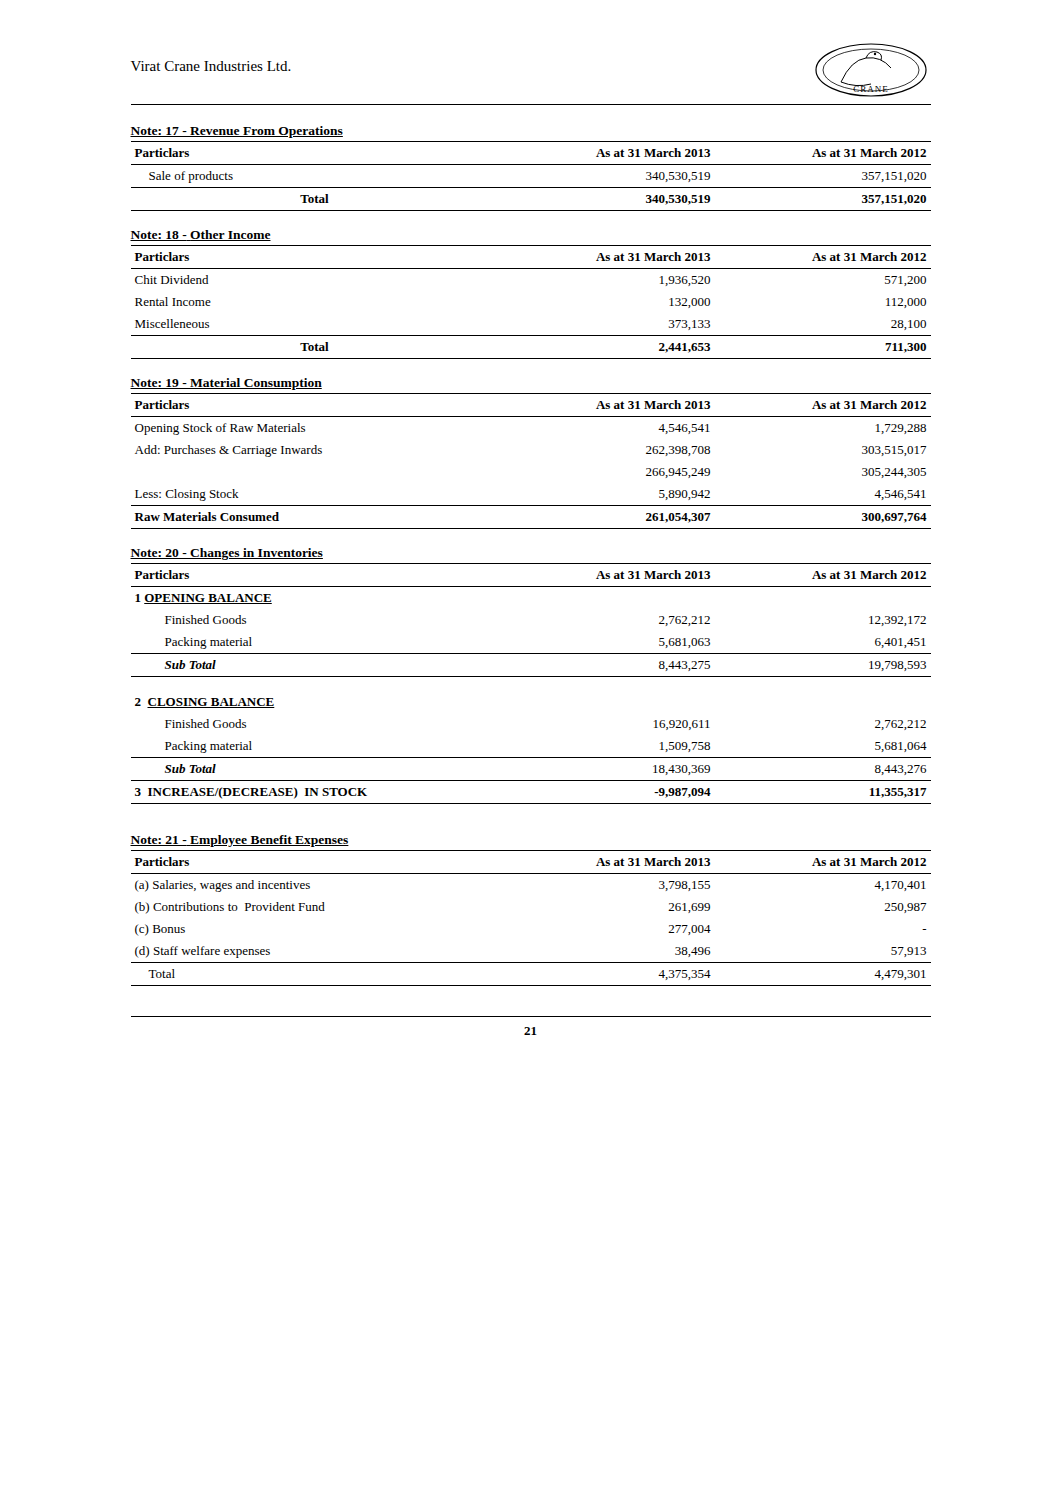Virat Crane Industries Ltd.
CRANE
Note: 17 - Revenue From Operations
| Particlars | As at 31 March 2013 | As at 31 March 2012 |
| --- | --- | --- |
| Sale of products | 340,530,519 | 357,151,020 |
| Total | 340,530,519 | 357,151,020 |
Note: 18 - Other Income
| Particlars | As at 31 March 2013 | As at 31 March 2012 |
| --- | --- | --- |
| Chit Dividend | 1,936,520 | 571,200 |
| Rental Income | 132,000 | 112,000 |
| Miscelleneous | 373,133 | 28,100 |
| Total | 2,441,653 | 711,300 |
Note: 19 - Material Consumption
| Particlars | As at 31 March 2013 | As at 31 March 2012 |
| --- | --- | --- |
| Opening Stock of Raw Materials | 4,546,541 | 1,729,288 |
| Add: Purchases & Carriage Inwards | 262,398,708 | 303,515,017 |
| | 266,945,249 | 305,244,305 |
| Less: Closing Stock | 5,890,942 | 4,546,541 |
| Raw Materials Consumed | 261,054,307 | 300,697,764 |
Note: 20 - Changes in Inventories
| Particlars | As at 31 March 2013 | As at 31 March 2012 |
| --- | --- | --- |
| 1 OPENING BALANCE | | |
| Finished Goods | 2,762,212 | 12,392,172 |
| Packing material | 5,681,063 | 6,401,451 |
| Sub Total | 8,443,275 | 19,798,593 |
| 2 CLOSING BALANCE | | |
| Finished Goods | 16,920,611 | 2,762,212 |
| Packing material | 1,509,758 | 5,681,064 |
| Sub Total | 18,430,369 | 8,443,276 |
| 3 INCREASE/(DECREASE) IN STOCK | -9,987,094 | 11,355,317 |
Note: 21 - Employee Benefit Expenses
| Particlars | As at 31 March 2013 | As at 31 March 2012 |
| --- | --- | --- |
| (a) Salaries, wages and incentives | 3,798,155 | 4,170,401 |
| (b) Contributions to Provident Fund | 261,699 | 250,987 |
| (c) Bonus | 277,004 | - |
| (d) Staff welfare expenses | 38,496 | 57,913 |
| Total | 4,375,354 | 4,479,301 |
21